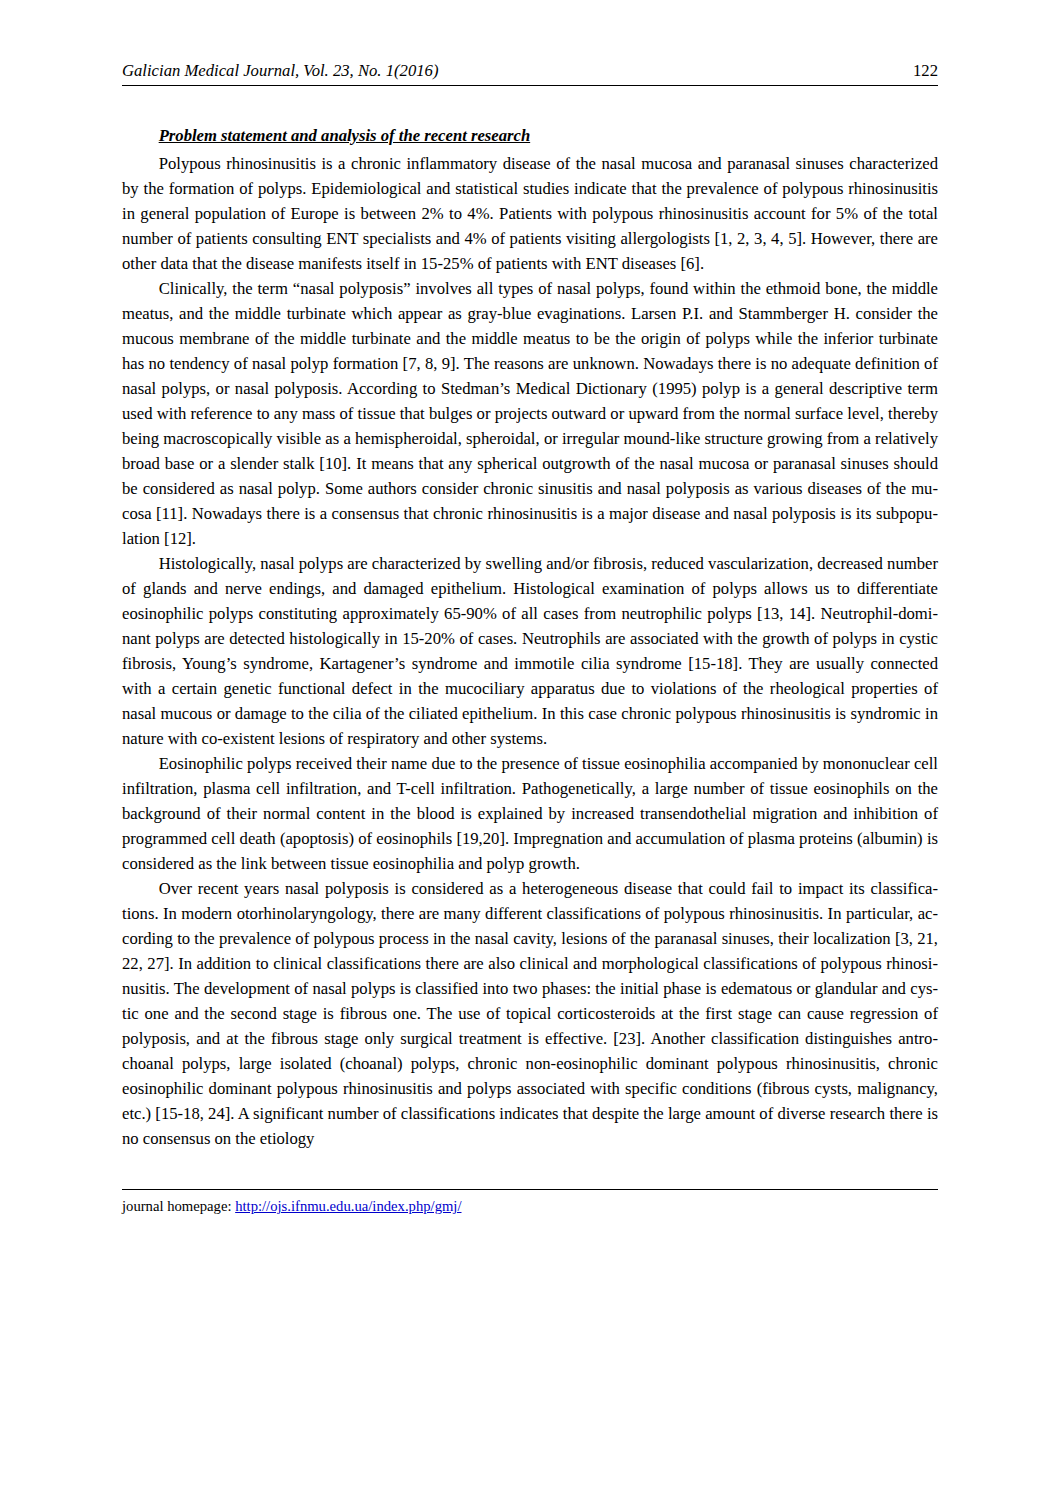Galician Medical Journal, Vol. 23, No. 1(2016) 122
Problem statement and analysis of the recent research
Polypous rhinosinusitis is a chronic inflammatory disease of the nasal mucosa and paranasal sinuses characterized by the formation of polyps. Epidemiological and statistical studies indicate that the prevalence of polypous rhinosinusitis in general population of Europe is between 2% to 4%. Patients with polypous rhinosinusitis account for 5% of the total number of patients consulting ENT specialists and 4% of patients visiting allergologists [1, 2, 3, 4, 5]. However, there are other data that the disease manifests itself in 15-25% of patients with ENT diseases [6].
Clinically, the term “nasal polyposis” involves all types of nasal polyps, found within the ethmoid bone, the middle meatus, and the middle turbinate which appear as gray-blue evaginations. Larsen P.I. and Stammberger H. consider the mucous membrane of the middle turbinate and the middle meatus to be the origin of polyps while the inferior turbinate has no tendency of nasal polyp formation [7, 8, 9]. The reasons are unknown. Nowadays there is no adequate definition of nasal polyps, or nasal polyposis. According to Stedman’s Medical Dictionary (1995) polyp is a general descriptive term used with reference to any mass of tissue that bulges or projects outward or upward from the normal surface level, thereby being macroscopically visible as a hemispheroidal, spheroidal, or irregular mound-like structure growing from a relatively broad base or a slender stalk [10]. It means that any spherical outgrowth of the nasal mucosa or paranasal sinuses should be considered as nasal polyp. Some authors consider chronic sinusitis and nasal polyposis as various diseases of the mucosa [11]. Nowadays there is a consensus that chronic rhinosinusitis is a major disease and nasal polyposis is its subpopulation [12].
Histologically, nasal polyps are characterized by swelling and/or fibrosis, reduced vascularization, decreased number of glands and nerve endings, and damaged epithelium. Histological examination of polyps allows us to differentiate eosinophilic polyps constituting approximately 65-90% of all cases from neutrophilic polyps [13, 14]. Neutrophil-dominant polyps are detected histologically in 15-20% of cases. Neutrophils are associated with the growth of polyps in cystic fibrosis, Young’s syndrome, Kartagener’s syndrome and immotile cilia syndrome [15-18]. They are usually connected with a certain genetic functional defect in the mucociliary apparatus due to violations of the rheological properties of nasal mucous or damage to the cilia of the ciliated epithelium. In this case chronic polypous rhinosinusitis is syndromic in nature with co-existent lesions of respiratory and other systems.
Eosinophilic polyps received their name due to the presence of tissue eosinophilia accompanied by mononuclear cell infiltration, plasma cell infiltration, and T-cell infiltration. Pathogenetically, a large number of tissue eosinophils on the background of their normal content in the blood is explained by increased transendothelial migration and inhibition of programmed cell death (apoptosis) of eosinophils [19,20]. Impregnation and accumulation of plasma proteins (albumin) is considered as the link between tissue eosinophilia and polyp growth.
Over recent years nasal polyposis is considered as a heterogeneous disease that could fail to impact its classifications. In modern otorhinolaryngology, there are many different classifications of polypous rhinosinusitis. In particular, according to the prevalence of polypous process in the nasal cavity, lesions of the paranasal sinuses, their localization [3, 21, 22, 27]. In addition to clinical classifications there are also clinical and morphological classifications of polypous rhinosinusitis. The development of nasal polyps is classified into two phases: the initial phase is edematous or glandular and cystic one and the second stage is fibrous one. The use of topical corticosteroids at the first stage can cause regression of polyposis, and at the fibrous stage only surgical treatment is effective. [23]. Another classification distinguishes antrochoanal polyps, large isolated (choanal) polyps, chronic non-eosinophilic dominant polypous rhinosinusitis, chronic eosinophilic dominant polypous rhinosinusitis and polyps associated with specific conditions (fibrous cysts, malignancy, etc.) [15-18, 24]. A significant number of classifications indicates that despite the large amount of diverse research there is no consensus on the etiology
journal homepage: http://ojs.ifnmu.edu.ua/index.php/gmj/